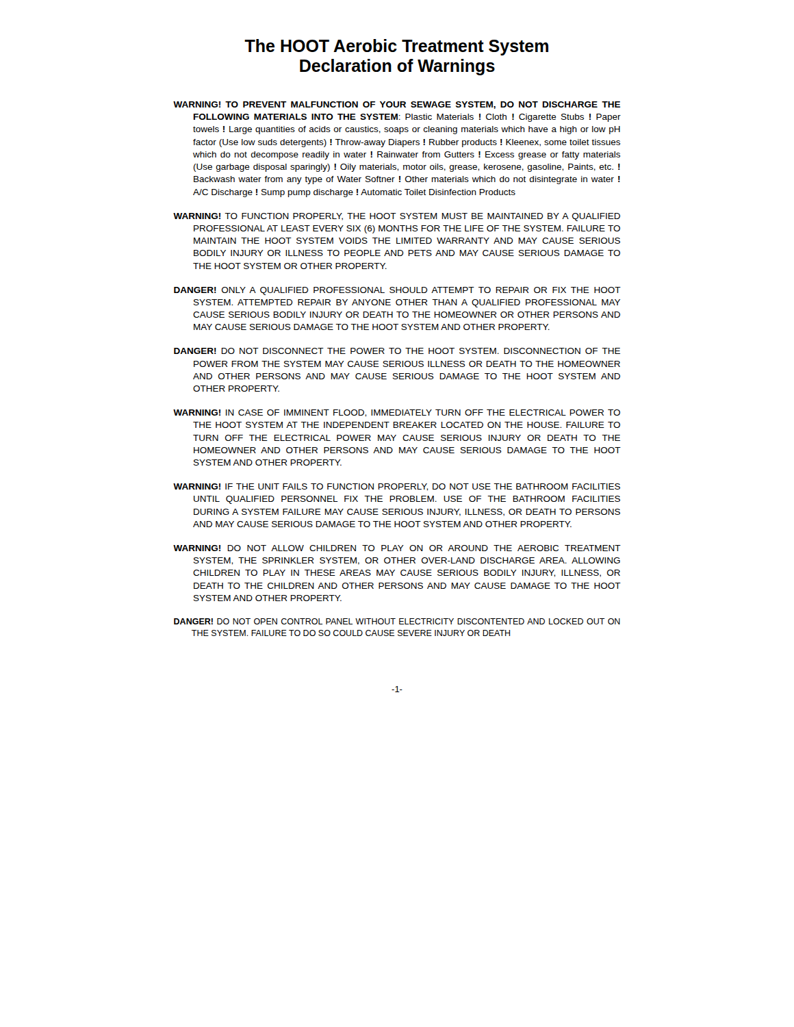The HOOT Aerobic Treatment System Declaration of Warnings
WARNING! TO PREVENT MALFUNCTION OF YOUR SEWAGE SYSTEM, DO NOT DISCHARGE THE FOLLOWING MATERIALS INTO THE SYSTEM: Plastic Materials ! Cloth ! Cigarette Stubs ! Paper towels ! Large quantities of acids or caustics, soaps or cleaning materials which have a high or low pH factor (Use low suds detergents) ! Throw-away Diapers ! Rubber products ! Kleenex, some toilet tissues which do not decompose readily in water ! Rainwater from Gutters ! Excess grease or fatty materials (Use garbage disposal sparingly) ! Oily materials, motor oils, grease, kerosene, gasoline, Paints, etc. ! Backwash water from any type of Water Softner ! Other materials which do not disintegrate in water ! A/C Discharge ! Sump pump discharge ! Automatic Toilet Disinfection Products
WARNING! TO FUNCTION PROPERLY, THE HOOT SYSTEM MUST BE MAINTAINED BY A QUALIFIED PROFESSIONAL AT LEAST EVERY SIX (6) MONTHS FOR THE LIFE OF THE SYSTEM. FAILURE TO MAINTAIN THE HOOT SYSTEM VOIDS THE LIMITED WARRANTY AND MAY CAUSE SERIOUS BODILY INJURY OR ILLNESS TO PEOPLE AND PETS AND MAY CAUSE SERIOUS DAMAGE TO THE HOOT SYSTEM OR OTHER PROPERTY.
DANGER! ONLY A QUALIFIED PROFESSIONAL SHOULD ATTEMPT TO REPAIR OR FIX THE HOOT SYSTEM. ATTEMPTED REPAIR BY ANYONE OTHER THAN A QUALIFIED PROFESSIONAL MAY CAUSE SERIOUS BODILY INJURY OR DEATH TO THE HOMEOWNER OR OTHER PERSONS AND MAY CAUSE SERIOUS DAMAGE TO THE HOOT SYSTEM AND OTHER PROPERTY.
DANGER! DO NOT DISCONNECT THE POWER TO THE HOOT SYSTEM. DISCONNECTION OF THE POWER FROM THE SYSTEM MAY CAUSE SERIOUS ILLNESS OR DEATH TO THE HOMEOWNER AND OTHER PERSONS AND MAY CAUSE SERIOUS DAMAGE TO THE HOOT SYSTEM AND OTHER PROPERTY.
WARNING! IN CASE OF IMMINENT FLOOD, IMMEDIATELY TURN OFF THE ELECTRICAL POWER TO THE HOOT SYSTEM AT THE INDEPENDENT BREAKER LOCATED ON THE HOUSE. FAILURE TO TURN OFF THE ELECTRICAL POWER MAY CAUSE SERIOUS INJURY OR DEATH TO THE HOMEOWNER AND OTHER PERSONS AND MAY CAUSE SERIOUS DAMAGE TO THE HOOT SYSTEM AND OTHER PROPERTY.
WARNING! IF THE UNIT FAILS TO FUNCTION PROPERLY, DO NOT USE THE BATHROOM FACILITIES UNTIL QUALIFIED PERSONNEL FIX THE PROBLEM. USE OF THE BATHROOM FACILITIES DURING A SYSTEM FAILURE MAY CAUSE SERIOUS INJURY, ILLNESS, OR DEATH TO PERSONS AND MAY CAUSE SERIOUS DAMAGE TO THE HOOT SYSTEM AND OTHER PROPERTY.
WARNING! DO NOT ALLOW CHILDREN TO PLAY ON OR AROUND THE AEROBIC TREATMENT SYSTEM, THE SPRINKLER SYSTEM, OR OTHER OVER-LAND DISCHARGE AREA. ALLOWING CHILDREN TO PLAY IN THESE AREAS MAY CAUSE SERIOUS BODILY INJURY, ILLNESS, OR DEATH TO THE CHILDREN AND OTHER PERSONS AND MAY CAUSE DAMAGE TO THE HOOT SYSTEM AND OTHER PROPERTY.
DANGER! DO NOT OPEN CONTROL PANEL WITHOUT ELECTRICITY DISCONTENTED AND LOCKED OUT ON THE SYSTEM. FAILURE TO DO SO COULD CAUSE SEVERE INJURY OR DEATH
-1-